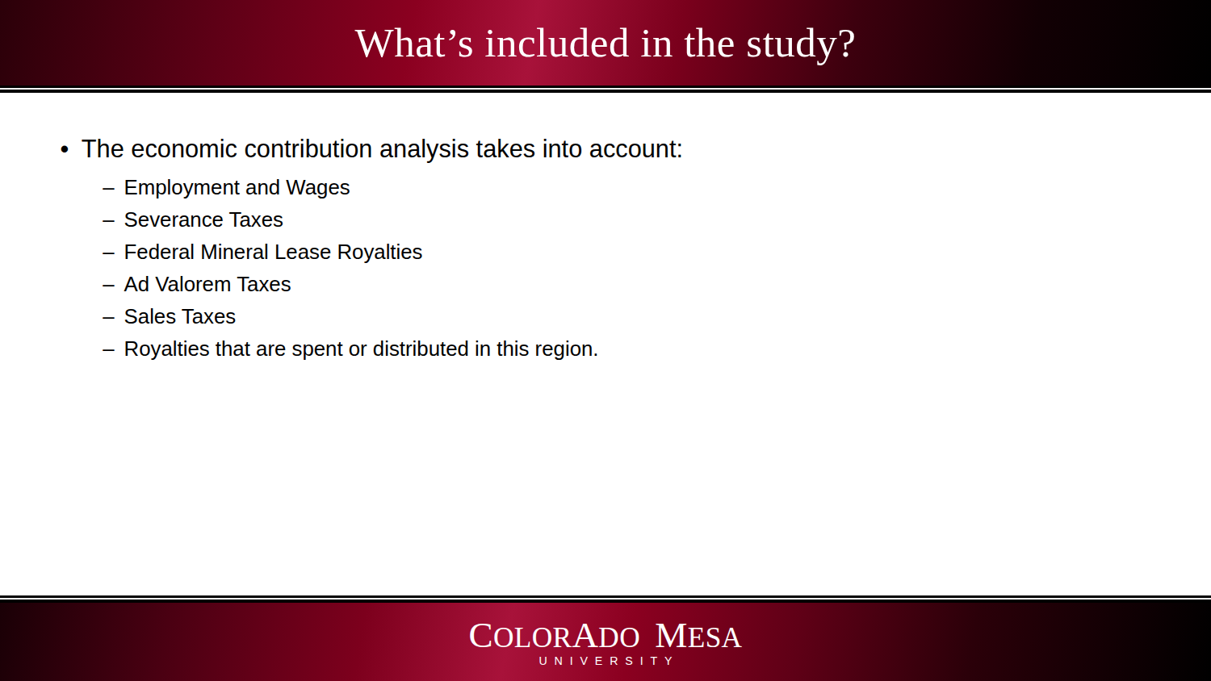What’s included in the study?
The economic contribution analysis takes into account:
Employment and Wages
Severance Taxes
Federal Mineral Lease Royalties
Ad Valorem Taxes
Sales Taxes
Royalties that are spent or distributed in this region.
COLORADO MESA
UNIVERSITY